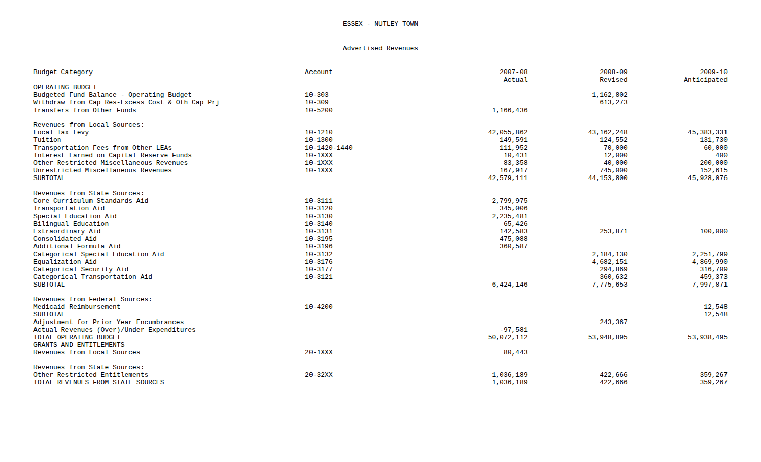ESSEX - NUTLEY TOWN
Advertised Revenues
| Budget Category | Account | 2007-08 Actual | 2008-09 Revised | 2009-10 Anticipated |
| --- | --- | --- | --- | --- |
| OPERATING BUDGET | | | | |
| Budgeted Fund Balance - Operating Budget | 10-303 | | 1,162,802 | |
| Withdraw from Cap Res-Excess Cost & Oth Cap Prj | 10-309 | | 613,273 | |
| Transfers from Other Funds | 10-5200 | 1,166,436 | | |
| Revenues from Local Sources: | | | | |
| Local Tax Levy | 10-1210 | 42,055,862 | 43,162,248 | 45,383,331 |
| Tuition | 10-1300 | 149,591 | 124,552 | 131,730 |
| Transportation Fees from Other LEAs | 10-1420-1440 | 111,952 | 70,000 | 60,000 |
| Interest Earned on Capital Reserve Funds | 10-1XXX | 10,431 | 12,000 | 400 |
| Other Restricted Miscellaneous Revenues | 10-1XXX | 83,358 | 40,000 | 200,000 |
| Unrestricted Miscellaneous Revenues | 10-1XXX | 167,917 | 745,000 | 152,615 |
| SUBTOTAL | | 42,579,111 | 44,153,800 | 45,928,076 |
| Revenues from State Sources: | | | | |
| Core Curriculum Standards Aid | 10-3111 | 2,799,975 | | |
| Transportation Aid | 10-3120 | 345,006 | | |
| Special Education Aid | 10-3130 | 2,235,481 | | |
| Bilingual Education | 10-3140 | 65,426 | | |
| Extraordinary Aid | 10-3131 | 142,583 | 253,871 | 100,000 |
| Consolidated Aid | 10-3195 | 475,088 | | |
| Additional Formula Aid | 10-3196 | 360,587 | | |
| Categorical Special Education Aid | 10-3132 | | 2,184,130 | 2,251,799 |
| Equalization Aid | 10-3176 | | 4,682,151 | 4,869,990 |
| Categorical Security Aid | 10-3177 | | 294,869 | 316,709 |
| Categorical Transportation Aid | 10-3121 | | 360,632 | 459,373 |
| SUBTOTAL | | 6,424,146 | 7,775,653 | 7,997,871 |
| Revenues from Federal Sources: | | | | |
| Medicaid Reimbursement | 10-4200 | | | 12,548 |
| SUBTOTAL | | | | 12,548 |
| Adjustment for Prior Year Encumbrances | | | 243,367 | |
| Actual Revenues (Over)/Under Expenditures | | -97,581 | | |
| TOTAL OPERATING BUDGET | | 50,072,112 | 53,948,895 | 53,938,495 |
| GRANTS AND ENTITLEMENTS | | | | |
| Revenues from Local Sources | 20-1XXX | 80,443 | | |
| Revenues from State Sources: | | | | |
| Other Restricted Entitlements | 20-32XX | 1,036,189 | 422,666 | 359,267 |
| TOTAL REVENUES FROM STATE SOURCES | | 1,036,189 | 422,666 | 359,267 |